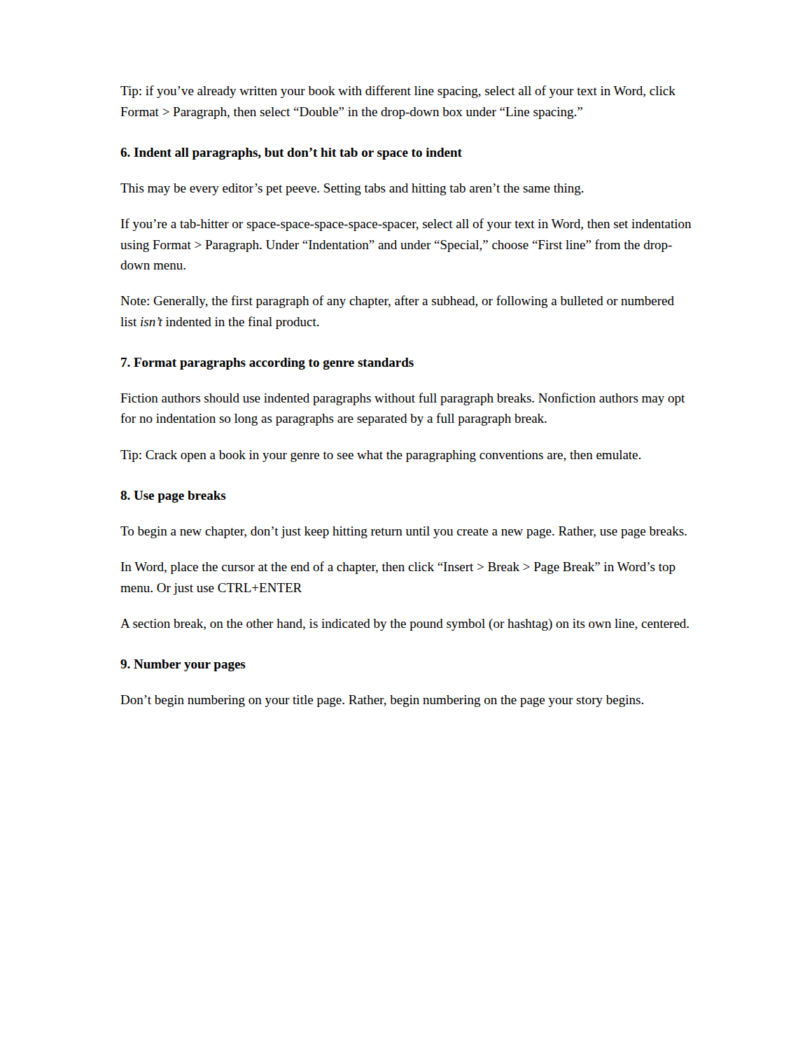Tip: if you’ve already written your book with different line spacing, select all of your text in Word, click Format > Paragraph, then select “Double” in the drop-down box under “Line spacing.”
6. Indent all paragraphs, but don’t hit tab or space to indent
This may be every editor’s pet peeve. Setting tabs and hitting tab aren’t the same thing.
If you’re a tab-hitter or space-space-space-space-spacer, select all of your text in Word, then set indentation using Format > Paragraph. Under “Indentation” and under “Special,” choose “First line” from the drop-down menu.
Note: Generally, the first paragraph of any chapter, after a subhead, or following a bulleted or numbered list isn’t indented in the final product.
7. Format paragraphs according to genre standards
Fiction authors should use indented paragraphs without full paragraph breaks. Nonfiction authors may opt for no indentation so long as paragraphs are separated by a full paragraph break.
Tip: Crack open a book in your genre to see what the paragraphing conventions are, then emulate.
8. Use page breaks
To begin a new chapter, don’t just keep hitting return until you create a new page. Rather, use page breaks.
In Word, place the cursor at the end of a chapter, then click “Insert > Break > Page Break” in Word’s top menu. Or just use CTRL+ENTER
A section break, on the other hand, is indicated by the pound symbol (or hashtag) on its own line, centered.
9. Number your pages
Don’t begin numbering on your title page. Rather, begin numbering on the page your story begins.